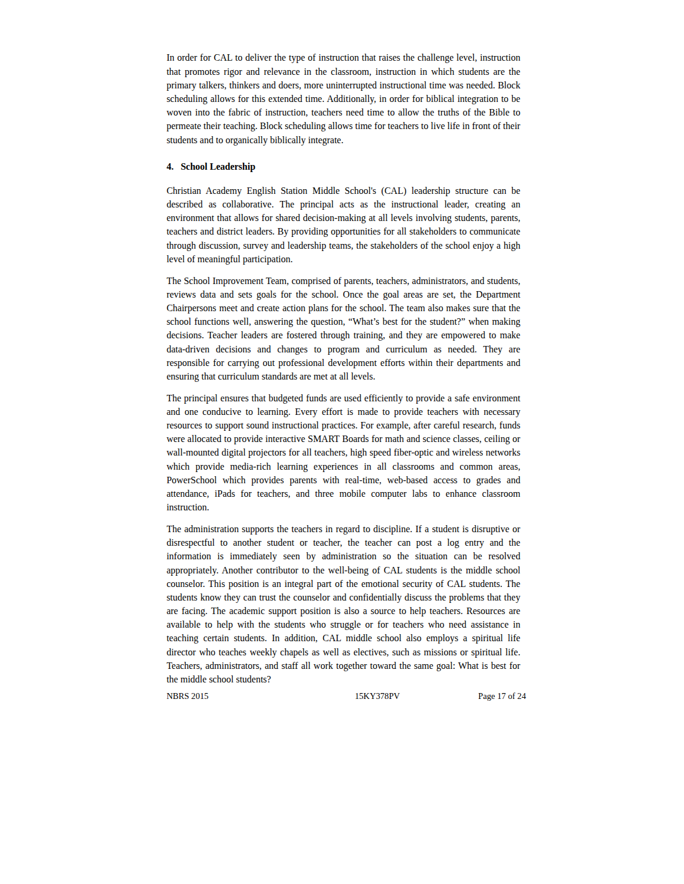In order for CAL to deliver the type of instruction that raises the challenge level, instruction that promotes rigor and relevance in the classroom, instruction in which students are the primary talkers, thinkers and doers, more uninterrupted instructional time was needed. Block scheduling allows for this extended time. Additionally, in order for biblical integration to be woven into the fabric of instruction, teachers need time to allow the truths of the Bible to permeate their teaching. Block scheduling allows time for teachers to live life in front of their students and to organically biblically integrate.
4. School Leadership
Christian Academy English Station Middle School's (CAL) leadership structure can be described as collaborative. The principal acts as the instructional leader, creating an environment that allows for shared decision-making at all levels involving students, parents, teachers and district leaders. By providing opportunities for all stakeholders to communicate through discussion, survey and leadership teams, the stakeholders of the school enjoy a high level of meaningful participation.
The School Improvement Team, comprised of parents, teachers, administrators, and students, reviews data and sets goals for the school. Once the goal areas are set, the Department Chairpersons meet and create action plans for the school. The team also makes sure that the school functions well, answering the question, “What’s best for the student?” when making decisions. Teacher leaders are fostered through training, and they are empowered to make data-driven decisions and changes to program and curriculum as needed. They are responsible for carrying out professional development efforts within their departments and ensuring that curriculum standards are met at all levels.
The principal ensures that budgeted funds are used efficiently to provide a safe environment and one conducive to learning. Every effort is made to provide teachers with necessary resources to support sound instructional practices. For example, after careful research, funds were allocated to provide interactive SMART Boards for math and science classes, ceiling or wall-mounted digital projectors for all teachers, high speed fiber-optic and wireless networks which provide media-rich learning experiences in all classrooms and common areas, PowerSchool which provides parents with real-time, web-based access to grades and attendance, iPads for teachers, and three mobile computer labs to enhance classroom instruction.
The administration supports the teachers in regard to discipline. If a student is disruptive or disrespectful to another student or teacher, the teacher can post a log entry and the information is immediately seen by administration so the situation can be resolved appropriately. Another contributor to the well-being of CAL students is the middle school counselor. This position is an integral part of the emotional security of CAL students. The students know they can trust the counselor and confidentially discuss the problems that they are facing. The academic support position is also a source to help teachers. Resources are available to help with the students who struggle or for teachers who need assistance in teaching certain students. In addition, CAL middle school also employs a spiritual life director who teaches weekly chapels as well as electives, such as missions or spiritual life. Teachers, administrators, and staff all work together toward the same goal: What is best for the middle school students?
NBRS 2015 15KY378PV Page 17 of 24